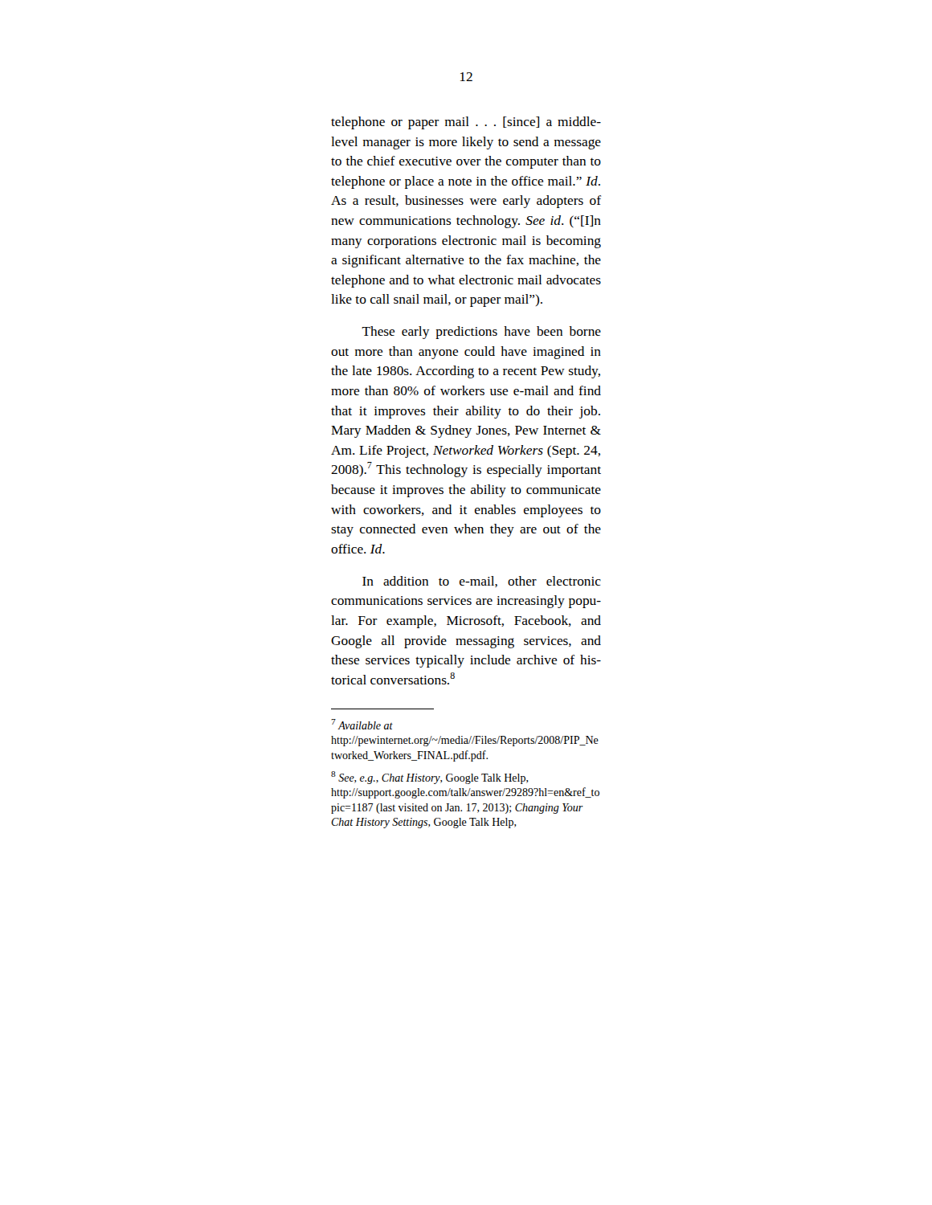12
telephone or paper mail . . . [since] a middle-level manager is more likely to send a message to the chief executive over the computer than to telephone or place a note in the office mail.” Id. As a result, businesses were early adopters of new communications technology. See id. (“[I]n many corporations electronic mail is becoming a significant alternative to the fax machine, the telephone and to what electronic mail advocates like to call snail mail, or paper mail”).
These early predictions have been borne out more than anyone could have imagined in the late 1980s. According to a recent Pew study, more than 80% of workers use e-mail and find that it improves their ability to do their job. Mary Madden & Sydney Jones, Pew Internet & Am. Life Project, Networked Workers (Sept. 24, 2008).7 This technology is especially important because it improves the ability to communicate with coworkers, and it enables employees to stay connected even when they are out of the office. Id.
In addition to e-mail, other electronic communications services are increasingly popular. For example, Microsoft, Facebook, and Google all provide messaging services, and these services typically include archive of historical conversations.8
7 Available at
http://pewinternet.org/~/media//Files/Reports/2008/PIP_Networked_Workers_FINAL.pdf.pdf.
8 See, e.g., Chat History, Google Talk Help,
http://support.google.com/talk/answer/29289?hl=en&ref_topic=1187 (last visited on Jan. 17, 2013); Changing Your Chat History Settings, Google Talk Help,